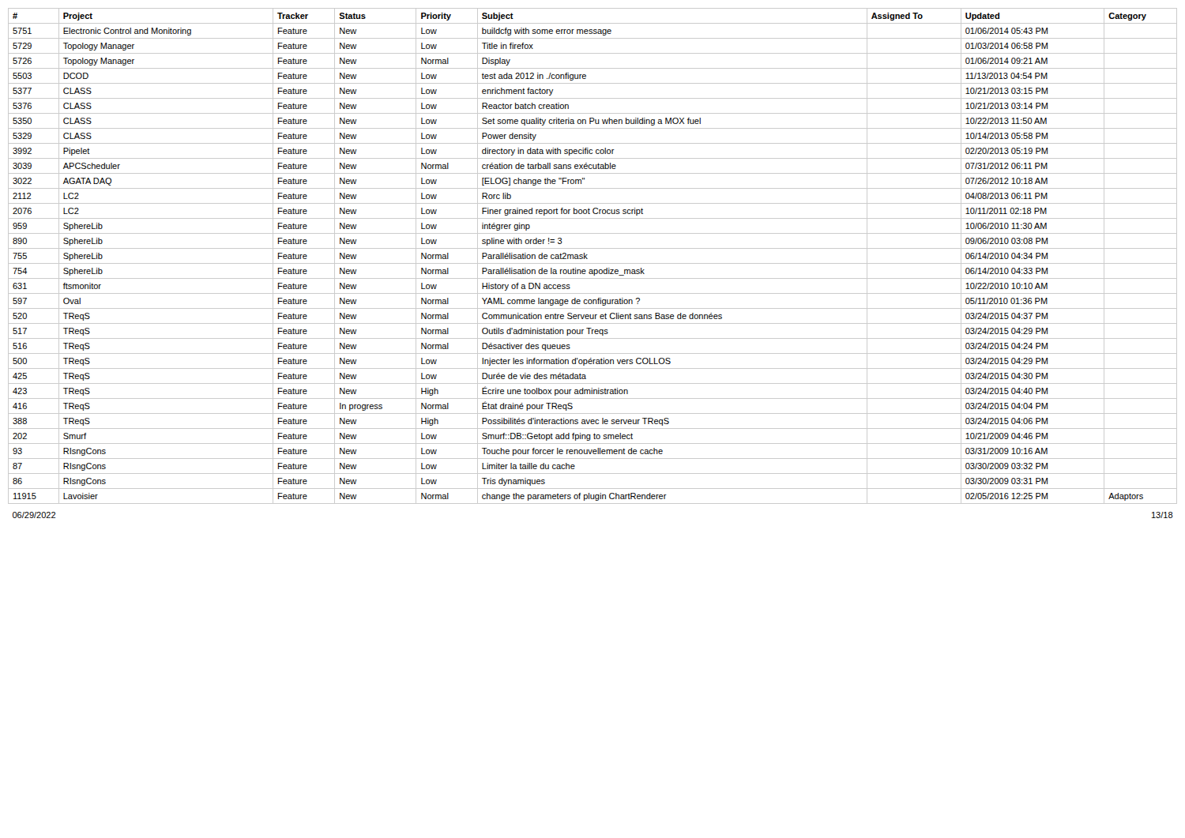| # | Project | Tracker | Status | Priority | Subject | Assigned To | Updated | Category |
| --- | --- | --- | --- | --- | --- | --- | --- | --- |
| 5751 | Electronic Control and Monitoring | Feature | New | Low | buildcfg with some error message | | 01/06/2014 05:43 PM | |
| 5729 | Topology Manager | Feature | New | Low | Title in firefox | | 01/03/2014 06:58 PM | |
| 5726 | Topology Manager | Feature | New | Normal | Display | | 01/06/2014 09:21 AM | |
| 5503 | DCOD | Feature | New | Low | test ada 2012 in ./configure | | 11/13/2013 04:54 PM | |
| 5377 | CLASS | Feature | New | Low | enrichment factory | | 10/21/2013 03:15 PM | |
| 5376 | CLASS | Feature | New | Low | Reactor batch creation | | 10/21/2013 03:14 PM | |
| 5350 | CLASS | Feature | New | Low | Set some quality criteria on Pu when building a MOX fuel | | 10/22/2013 11:50 AM | |
| 5329 | CLASS | Feature | New | Low | Power density | | 10/14/2013 05:58 PM | |
| 3992 | Pipelet | Feature | New | Low | directory in data with specific color | | 02/20/2013 05:19 PM | |
| 3039 | APCScheduler | Feature | New | Normal | création de tarball sans exécutable | | 07/31/2012 06:11 PM | |
| 3022 | AGATA DAQ | Feature | New | Low | [ELOG] change the "From" | | 07/26/2012 10:18 AM | |
| 2112 | LC2 | Feature | New | Low | Rorc lib | | 04/08/2013 06:11 PM | |
| 2076 | LC2 | Feature | New | Low | Finer grained report for boot Crocus script | | 10/11/2011 02:18 PM | |
| 959 | SphereLib | Feature | New | Low | intégrer ginp | | 10/06/2010 11:30 AM | |
| 890 | SphereLib | Feature | New | Low | spline with order != 3 | | 09/06/2010 03:08 PM | |
| 755 | SphereLib | Feature | New | Normal | Parallélisation de cat2mask | | 06/14/2010 04:34 PM | |
| 754 | SphereLib | Feature | New | Normal | Parallélisation de la routine apodize_mask | | 06/14/2010 04:33 PM | |
| 631 | ftsmonitor | Feature | New | Low | History of a DN access | | 10/22/2010 10:10 AM | |
| 597 | Oval | Feature | New | Normal | YAML comme langage de configuration ? | | 05/11/2010 01:36 PM | |
| 520 | TReqS | Feature | New | Normal | Communication entre Serveur et Client sans Base de données | | 03/24/2015 04:37 PM | |
| 517 | TReqS | Feature | New | Normal | Outils d'administation pour Treqs | | 03/24/2015 04:29 PM | |
| 516 | TReqS | Feature | New | Normal | Désactiver des queues | | 03/24/2015 04:24 PM | |
| 500 | TReqS | Feature | New | Low | Injecter les information d'opération vers COLLOS | | 03/24/2015 04:29 PM | |
| 425 | TReqS | Feature | New | Low | Durée de vie des métadata | | 03/24/2015 04:30 PM | |
| 423 | TReqS | Feature | New | High | Écrire une toolbox pour administration | | 03/24/2015 04:40 PM | |
| 416 | TReqS | Feature | In progress | Normal | État drainé pour TReqS | | 03/24/2015 04:04 PM | |
| 388 | TReqS | Feature | New | High | Possibilités d'interactions avec le serveur TReqS | | 03/24/2015 04:06 PM | |
| 202 | Smurf | Feature | New | Low | Smurf::DB::Getopt add fping to smelect | | 10/21/2009 04:46 PM | |
| 93 | RIsngCons | Feature | New | Low | Touche pour forcer le renouvellement de cache | | 03/31/2009 10:16 AM | |
| 87 | RIsngCons | Feature | New | Low | Limiter la taille du cache | | 03/30/2009 03:32 PM | |
| 86 | RIsngCons | Feature | New | Low | Tris dynamiques | | 03/30/2009 03:31 PM | |
| 11915 | Lavoisier | Feature | New | Normal | change the parameters of plugin ChartRenderer | | 02/05/2016 12:25 PM | Adaptors |
| 06/29/2022 | 13/18 |